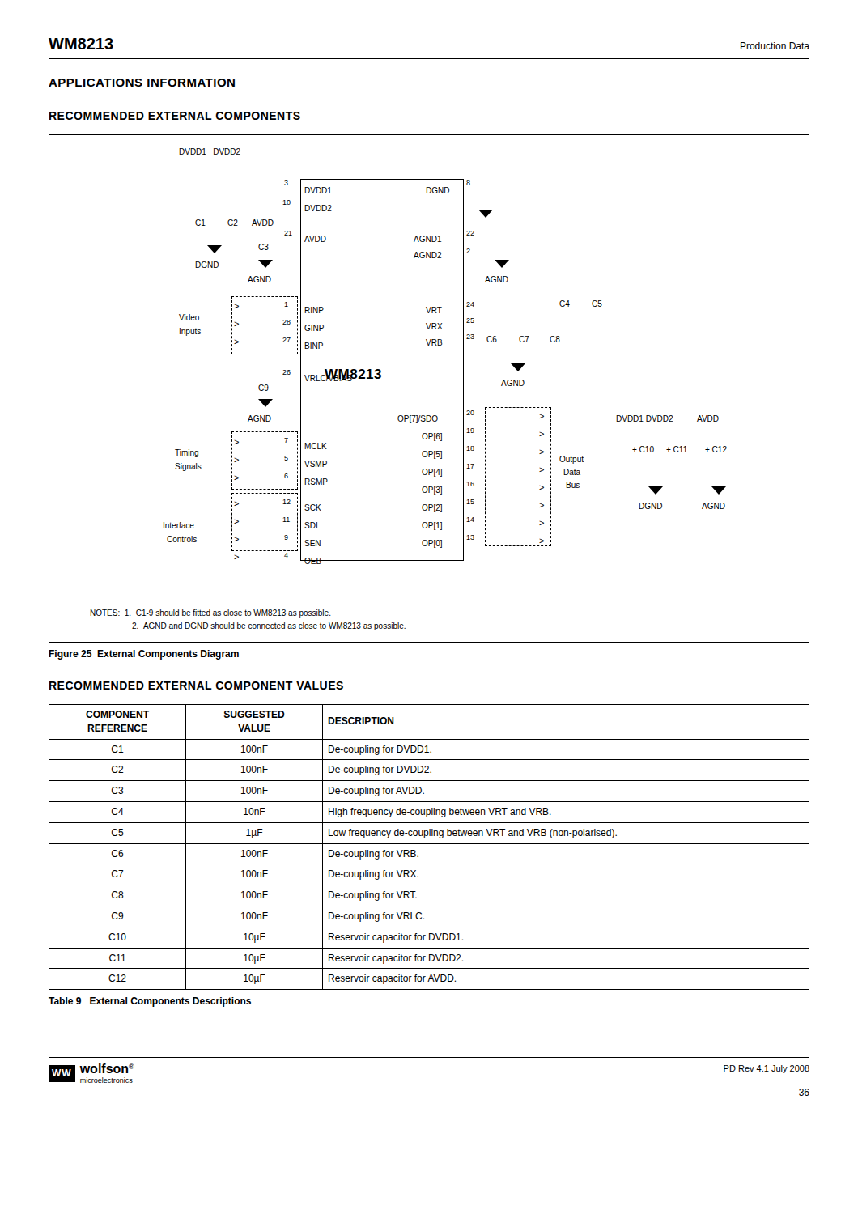WM8213
Production Data
APPLICATIONS INFORMATION
RECOMMENDED EXTERNAL COMPONENTS
WM8213
DVDD1 DVDD2
3
DVDD1
10
DVDD2
DGND
8
C1
C2
AVDD
21
AVDD
AGND1
22
AGND2
2
C3
DGND
AGND
AGND
Video
Inputs
>
>
>
1
RINP
28
GINP
27
BINP
VRT
24
VRX
25
VRB
23
C4
C5
C6
C7
C8
AGND
26
VRLC/VBIAS
C9
AGND
OP[7]/SDO
20
OP[6]
19
OP[5]
18
OP[4]
17
OP[3]
16
OP[2]
15
OP[1]
14
OP[0]
13
>
>
>
>
>
>
>
>
Output
Data
Bus
DVDD1 DVDD2
AVDD
+ C10
+ C11
+ C12
DGND
AGND
Timing
Signals
>
>
>
7
MCLK
5
VSMP
6
RSMP
Interface
Controls
>
>
>
>
12
SCK
11
SDI
9
SEN
4
OEB
NOTES: 1. C1-9 should be fitted as close to WM8213 as possible.
2. AGND and DGND should be connected as close to WM8213 as possible.
Figure 25 External Components Diagram
RECOMMENDED EXTERNAL COMPONENT VALUES
| COMPONENT REFERENCE | SUGGESTED VALUE | DESCRIPTION |
| --- | --- | --- |
| C1 | 100nF | De-coupling for DVDD1. |
| C2 | 100nF | De-coupling for DVDD2. |
| C3 | 100nF | De-coupling for AVDD. |
| C4 | 10nF | High frequency de-coupling between VRT and VRB. |
| C5 | 1µF | Low frequency de-coupling between VRT and VRB (non-polarised). |
| C6 | 100nF | De-coupling for VRB. |
| C7 | 100nF | De-coupling for VRX. |
| C8 | 100nF | De-coupling for VRT. |
| C9 | 100nF | De-coupling for VRLC. |
| C10 | 10µF | Reservoir capacitor for DVDD1. |
| C11 | 10µF | Reservoir capacitor for DVDD2. |
| C12 | 10µF | Reservoir capacitor for AVDD. |
Table 9 External Components Descriptions
WW wolfson®
microelectronics
PD Rev 4.1 July 2008
36